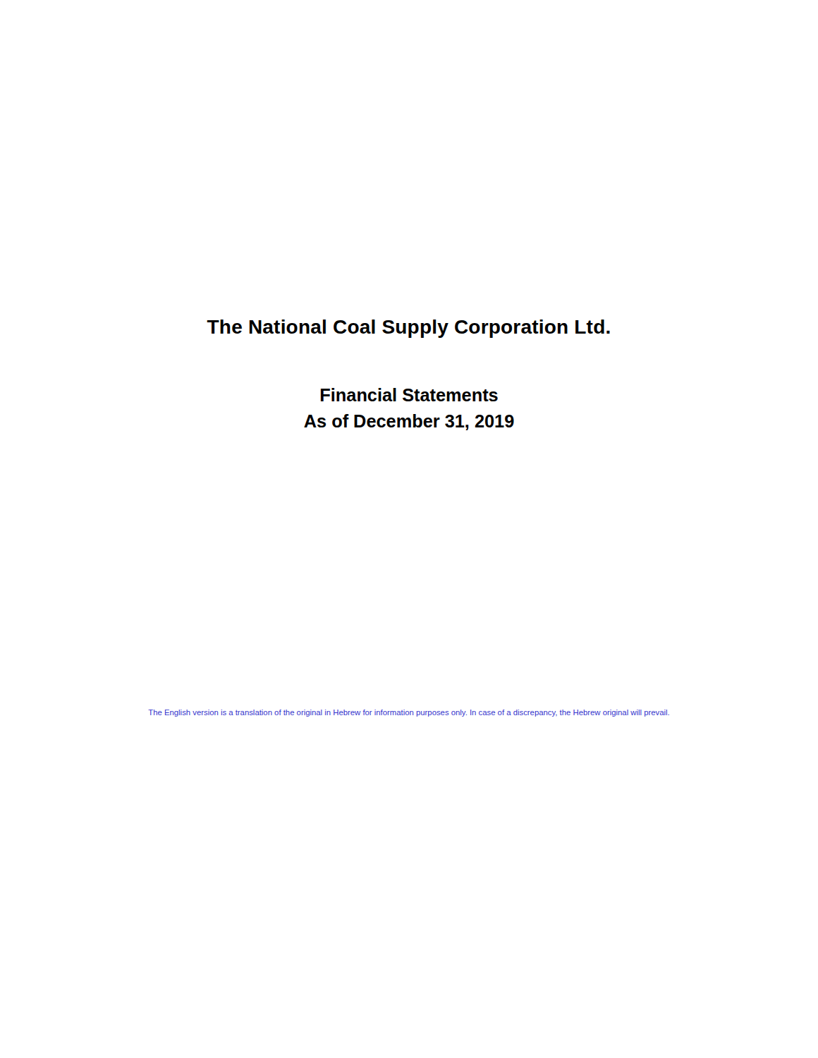The National Coal Supply Corporation Ltd.
Financial Statements
As of December 31, 2019
The English version is a translation of the original in Hebrew for information purposes only. In case of a discrepancy, the Hebrew original will prevail.